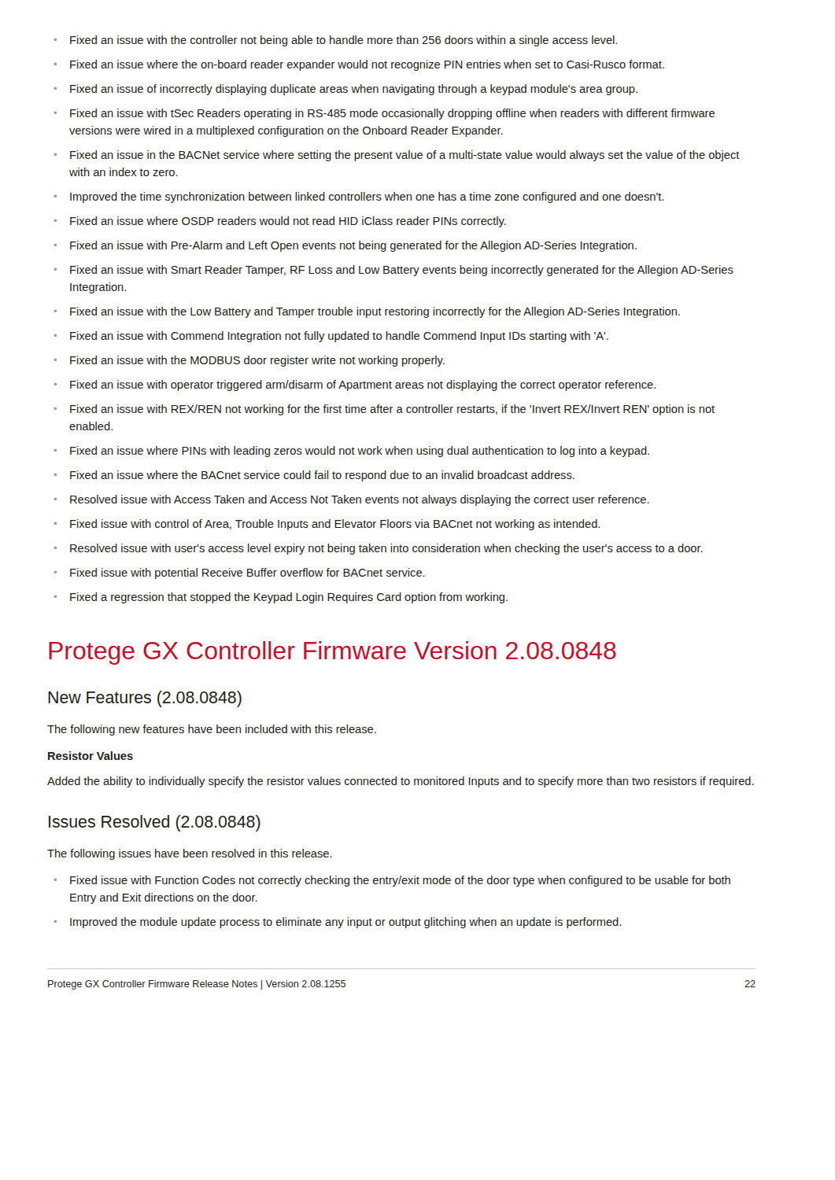Fixed an issue with the controller not being able to handle more than 256 doors within a single access level.
Fixed an issue where the on-board reader expander would not recognize PIN entries when set to Casi-Rusco format.
Fixed an issue of incorrectly displaying duplicate areas when navigating through a keypad module's area group.
Fixed an issue with tSec Readers operating in RS-485 mode occasionally dropping offline when readers with different firmware versions were wired in a multiplexed configuration on the Onboard Reader Expander.
Fixed an issue in the BACNet service where setting the present value of a multi-state value would always set the value of the object with an index to zero.
Improved the time synchronization between linked controllers when one has a time zone configured and one doesn't.
Fixed an issue where OSDP readers would not read HID iClass reader PINs correctly.
Fixed an issue with Pre-Alarm and Left Open events not being generated for the Allegion AD-Series Integration.
Fixed an issue with Smart Reader Tamper, RF Loss and Low Battery events being incorrectly generated for the Allegion AD-Series Integration.
Fixed an issue with the Low Battery and Tamper trouble input restoring incorrectly for the Allegion AD-Series Integration.
Fixed an issue with Commend Integration not fully updated to handle Commend Input IDs starting with 'A'.
Fixed an issue with the MODBUS door register write not working properly.
Fixed an issue with operator triggered arm/disarm of Apartment areas not displaying the correct operator reference.
Fixed an issue with REX/REN not working for the first time after a controller restarts, if the 'Invert REX/Invert REN' option is not enabled.
Fixed an issue where PINs with leading zeros would not work when using dual authentication to log into a keypad.
Fixed an issue where the BACnet service could fail to respond due to an invalid broadcast address.
Resolved issue with Access Taken and Access Not Taken events not always displaying the correct user reference.
Fixed issue with control of Area, Trouble Inputs and Elevator Floors via BACnet not working as intended.
Resolved issue with user's access level expiry not being taken into consideration when checking the user's access to a door.
Fixed issue with potential Receive Buffer overflow for BACnet service.
Fixed a regression that stopped the Keypad Login Requires Card option from working.
Protege GX Controller Firmware Version 2.08.0848
New Features (2.08.0848)
The following new features have been included with this release.
Resistor Values
Added the ability to individually specify the resistor values connected to monitored Inputs and to specify more than two resistors if required.
Issues Resolved (2.08.0848)
The following issues have been resolved in this release.
Fixed issue with Function Codes not correctly checking the entry/exit mode of the door type when configured to be usable for both Entry and Exit directions on the door.
Improved the module update process to eliminate any input or output glitching when an update is performed.
Protege GX Controller Firmware Release Notes | Version 2.08.1255 22